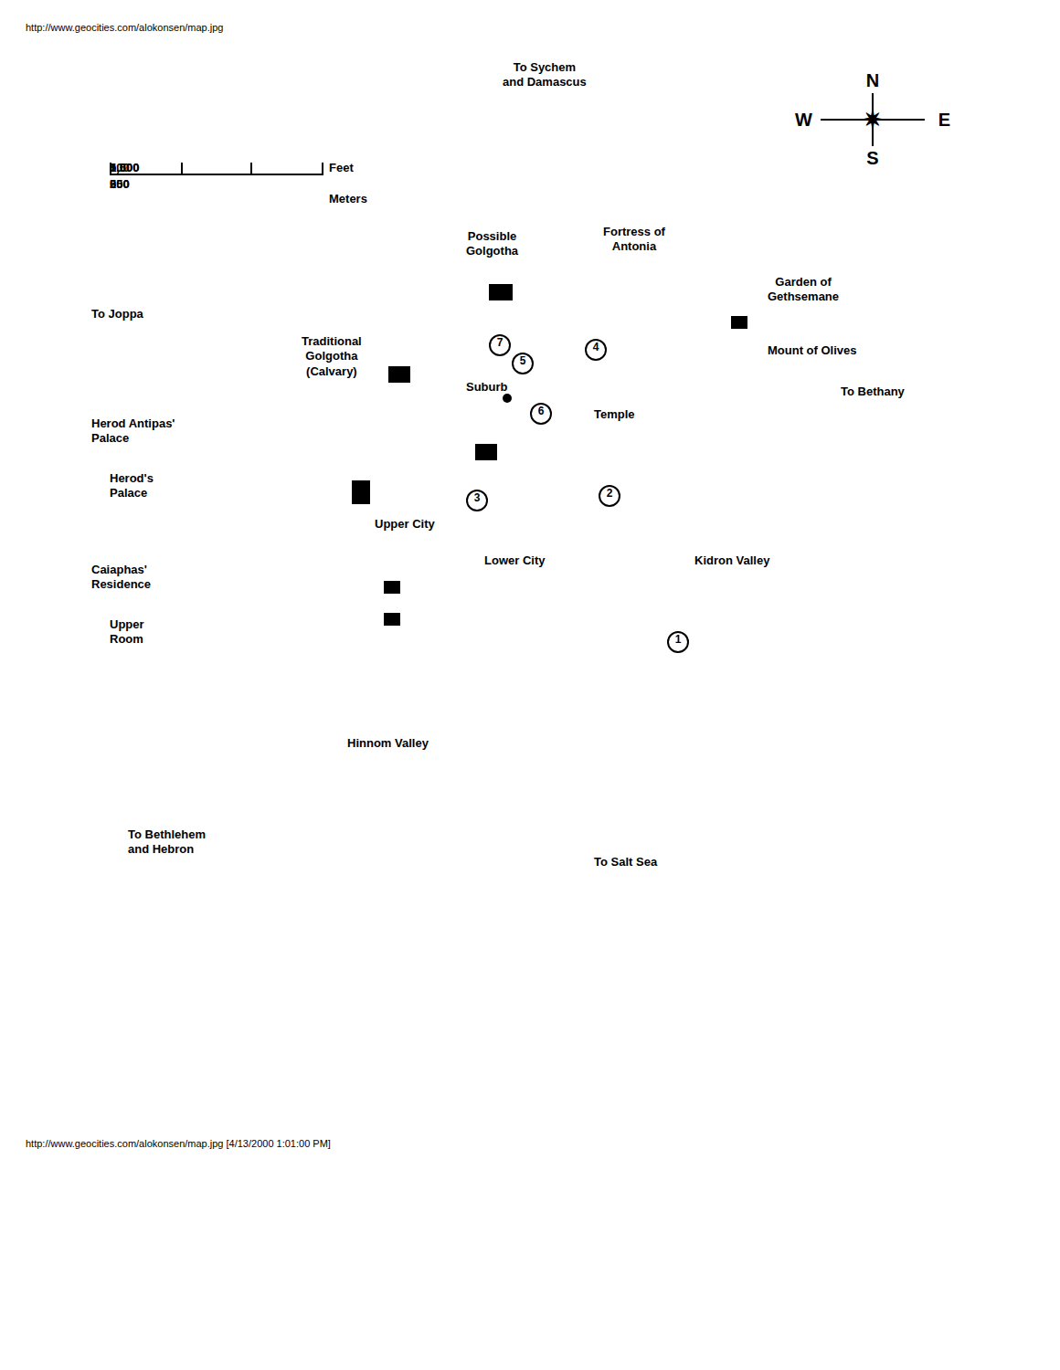http://www.geocities.com/alokonsen/map.jpg
N S W E ✷
05001,0001,500
0250500
Feet Meters
To Sychem
and Damascus Possible
Golgotha Fortress of
Antonia Garden of
Gethsemane To Joppa Traditional
Golgotha
(Calvary) Mount of Olives To Bethany Suburb Temple Herod Antipas'
Palace Herod's
Palace Upper City Lower City Kidron Valley Caiaphas'
Residence Upper
Room Hinnom Valley To Bethlehem
and Hebron To Salt Sea 7 5 4 6 3 2 1
http://www.geocities.com/alokonsen/map.jpg [4/13/2000 1:01:00 PM]